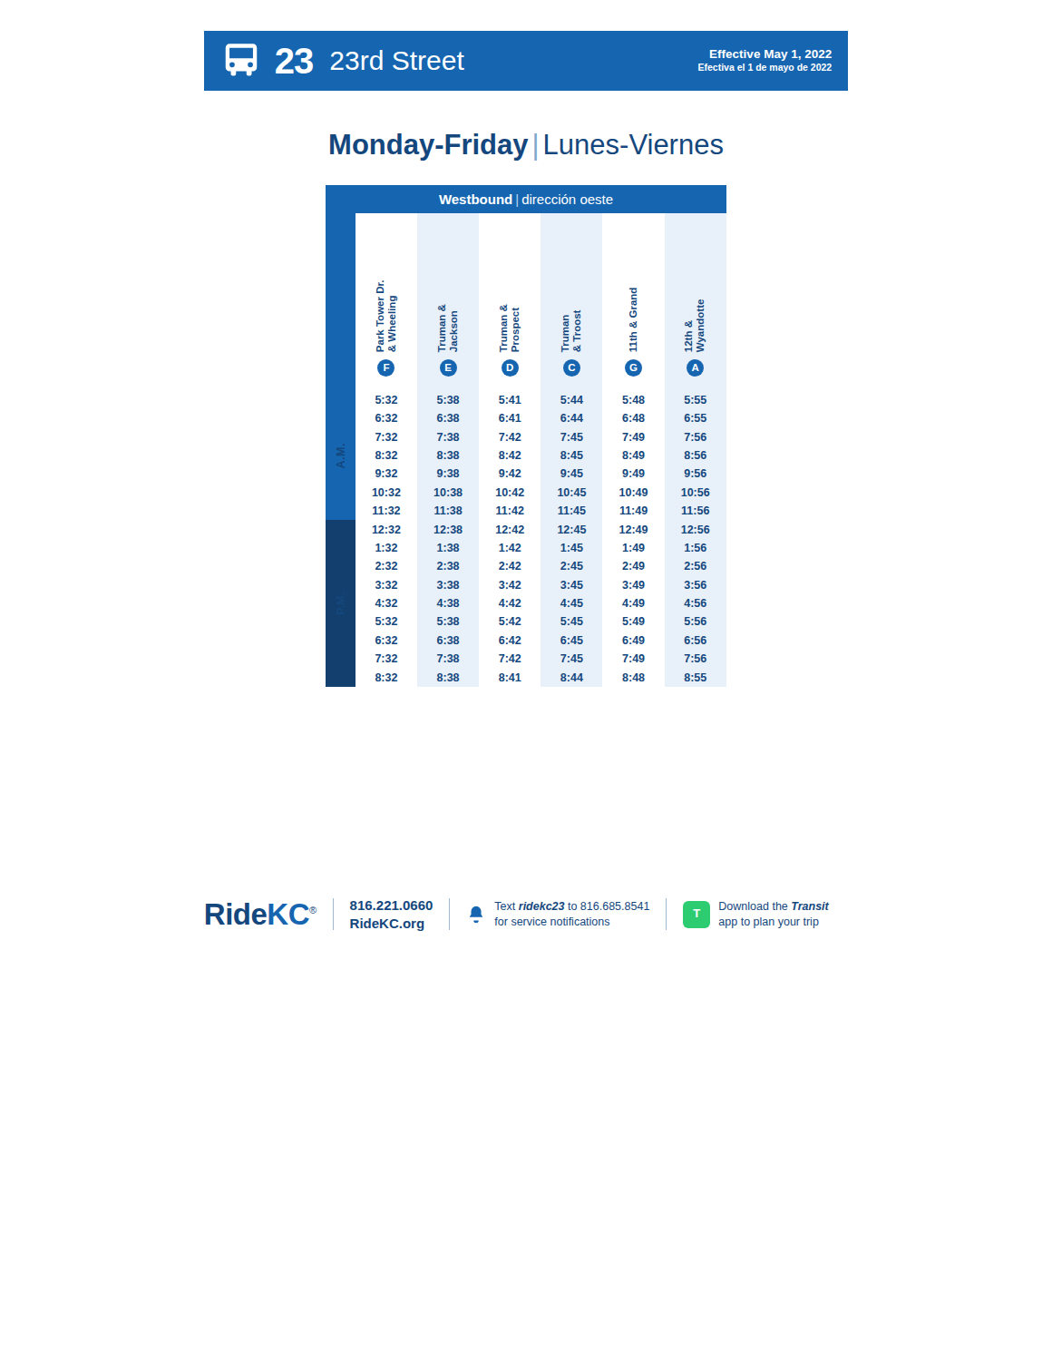23 23rd Street
Effective May 1, 2022 Efectiva el 1 de mayo de 2022
Monday-Friday|Lunes-Viernes
Westbound | dirección oeste
| | Park Tower Dr. & Wheeling F | Truman & Jackson E | Truman & Prospect D | Truman & Troost C | 11th & Grand G | 12th & Wyandotte A |
| --- | --- | --- | --- | --- | --- | --- |
| A.M. | 5:32 | 5:38 | 5:41 | 5:44 | 5:48 | 5:55 |
| 6:32 | 6:38 | 6:41 | 6:44 | 6:48 | 6:55 |
| 7:32 | 7:38 | 7:42 | 7:45 | 7:49 | 7:56 |
| 8:32 | 8:38 | 8:42 | 8:45 | 8:49 | 8:56 |
| 9:32 | 9:38 | 9:42 | 9:45 | 9:49 | 9:56 |
| 10:32 | 10:38 | 10:42 | 10:45 | 10:49 | 10:56 |
| 11:32 | 11:38 | 11:42 | 11:45 | 11:49 | 11:56 |
| P.M. | 12:32 | 12:38 | 12:42 | 12:45 | 12:49 | 12:56 |
| 1:32 | 1:38 | 1:42 | 1:45 | 1:49 | 1:56 |
| 2:32 | 2:38 | 2:42 | 2:45 | 2:49 | 2:56 |
| 3:32 | 3:38 | 3:42 | 3:45 | 3:49 | 3:56 |
| 4:32 | 4:38 | 4:42 | 4:45 | 4:49 | 4:56 |
| 5:32 | 5:38 | 5:42 | 5:45 | 5:49 | 5:56 |
| 6:32 | 6:38 | 6:42 | 6:45 | 6:49 | 6:56 |
| 7:32 | 7:38 | 7:42 | 7:45 | 7:49 | 7:56 |
| 8:32 | 8:38 | 8:41 | 8:44 | 8:48 | 8:55 |
RideKC®
816.221.0660
RideKC.org
Text ridekc23 to 816.685.8541
for service notifications
T Download the Transit
app to plan your trip